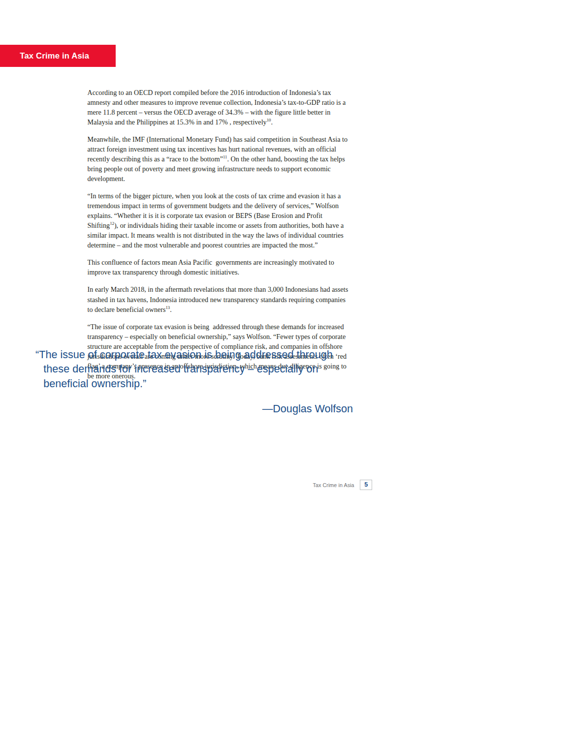Tax Crime in Asia
According to an OECD report compiled before the 2016 introduction of Indonesia’s tax amnesty and other measures to improve revenue collection, Indonesia’s tax-to-GDP ratio is a mere 11.8 percent – versus the OECD average of 34.3% – with the figure little better in Malaysia and the Philippines at 15.3% in and 17% , respectively10.
Meanwhile, the IMF (International Monetary Fund) has said competition in Southeast Asia to attract foreign investment using tax incentives has hurt national revenues, with an official recently describing this as a “race to the bottom”11. On the other hand, boosting the tax helps bring people out of poverty and meet growing infrastructure needs to support economic development.
“In terms of the bigger picture, when you look at the costs of tax crime and evasion it has a tremendous impact in terms of government budgets and the delivery of services,” Wolfson explains. “Whether it is it is corporate tax evasion or BEPS (Base Erosion and Profit Shifting12), or individuals hiding their taxable income or assets from authorities, both have a similar impact. It means wealth is not distributed in the way the laws of individual countries determine – and the most vulnerable and poorest countries are impacted the most.”
This confluence of factors mean Asia Pacific governments are increasingly motivated to improve tax transparency through domestic initiatives.
In early March 2018, in the aftermath revelations that more than 3,000 Indonesians had assets stashed in tax havens, Indonesia introduced new transparency standards requiring companies to declare beneficial owners13.
“The issue of corporate tax evasion is being addressed through these demands for increased transparency – especially on beneficial ownership,” says Wolfson. “Fewer types of corporate structure are acceptable from the perspective of compliance risk, and companies in offshore jurisdictions overall are coming under more scrutiny. Today, bank risk assessments often ‘red flag’ a company’s presence in an offshore jurisdiction, which means due diligence is going to be more onerous.
“The issue of corporate tax evasion is being addressed through these demands for increased transparency – especially on beneficial ownership.”
—Douglas Wolfson
Tax Crime in Asia 5